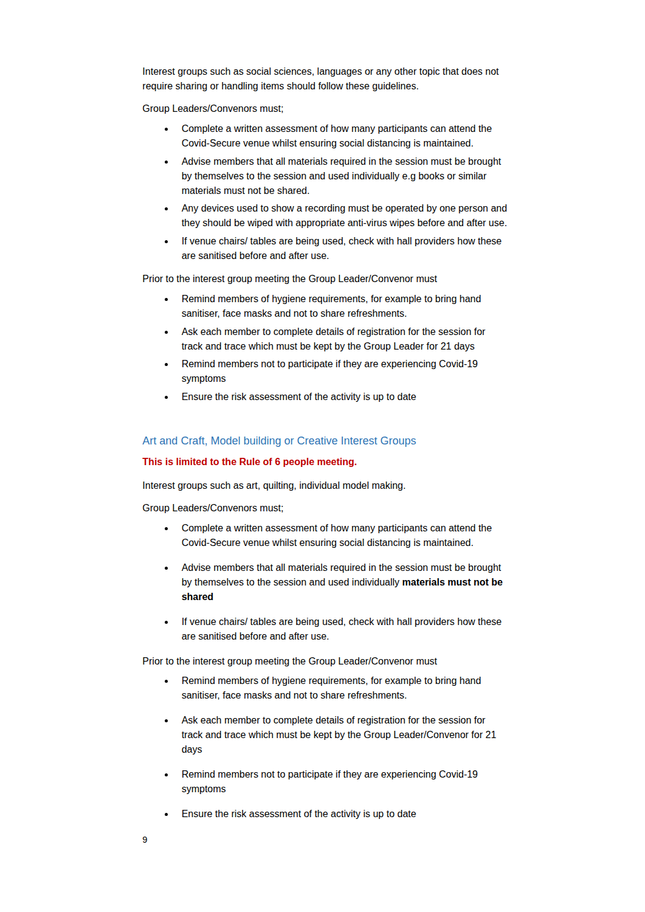Interest groups such as social sciences, languages or any other topic that does not require sharing or handling items should follow these guidelines.
Group Leaders/Convenors must;
Complete a written assessment of how many participants can attend the Covid-Secure venue whilst ensuring social distancing is maintained.
Advise members that all materials required in the session must be brought by themselves to the session and used individually e.g books or similar materials must not be shared.
Any devices used to show a recording must be operated by one person and they should be wiped with appropriate anti-virus wipes before and after use.
If venue chairs/ tables are being used, check with hall providers how these are sanitised before and after use.
Prior to the interest group meeting the Group Leader/Convenor must
Remind members of hygiene requirements, for example to bring hand sanitiser, face masks and not to share refreshments.
Ask each member to complete details of registration for the session for track and trace which must be kept by the Group Leader for 21 days
Remind members not to participate if they are experiencing Covid-19 symptoms
Ensure the risk assessment of the activity is up to date
Art and Craft, Model building or Creative Interest Groups
This is limited to the Rule of 6 people meeting.
Interest groups such as art, quilting, individual model making.
Group Leaders/Convenors must;
Complete a written assessment of how many participants can attend the Covid-Secure venue whilst ensuring social distancing is maintained.
Advise members that all materials required in the session must be brought by themselves to the session and used individually materials must not be shared
If venue chairs/ tables are being used, check with hall providers how these are sanitised before and after use.
Prior to the interest group meeting the Group Leader/Convenor must
Remind members of hygiene requirements, for example to bring hand sanitiser, face masks and not to share refreshments.
Ask each member to complete details of registration for the session for track and trace which must be kept by the Group Leader/Convenor for 21 days
Remind members not to participate if they are experiencing Covid-19 symptoms
Ensure the risk assessment of the activity is up to date
9